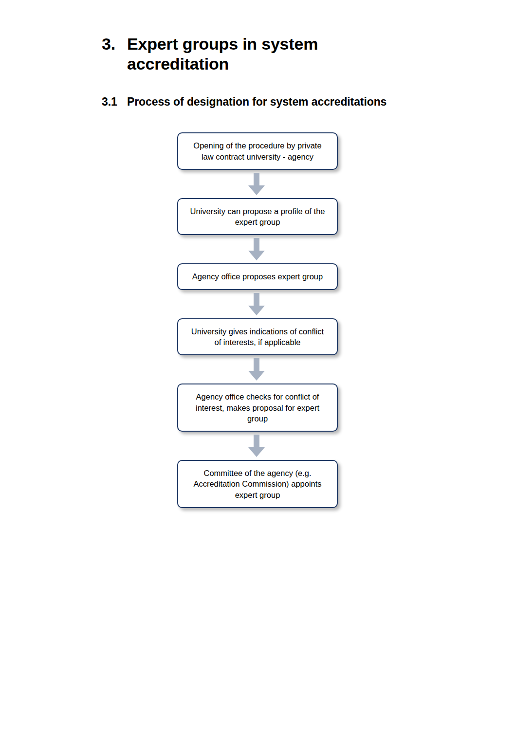3. Expert groups in system accreditation
3.1 Process of designation for system accreditations
Opening of the procedure by private law contract university - agency
University can propose a profile of the expert group
Agency office proposes expert group
University gives indications of conflict of interests, if applicable
Agency office checks for conflict of interest, makes proposal for expert group
Committee of the agency (e.g. Accreditation Commission) appoints expert group